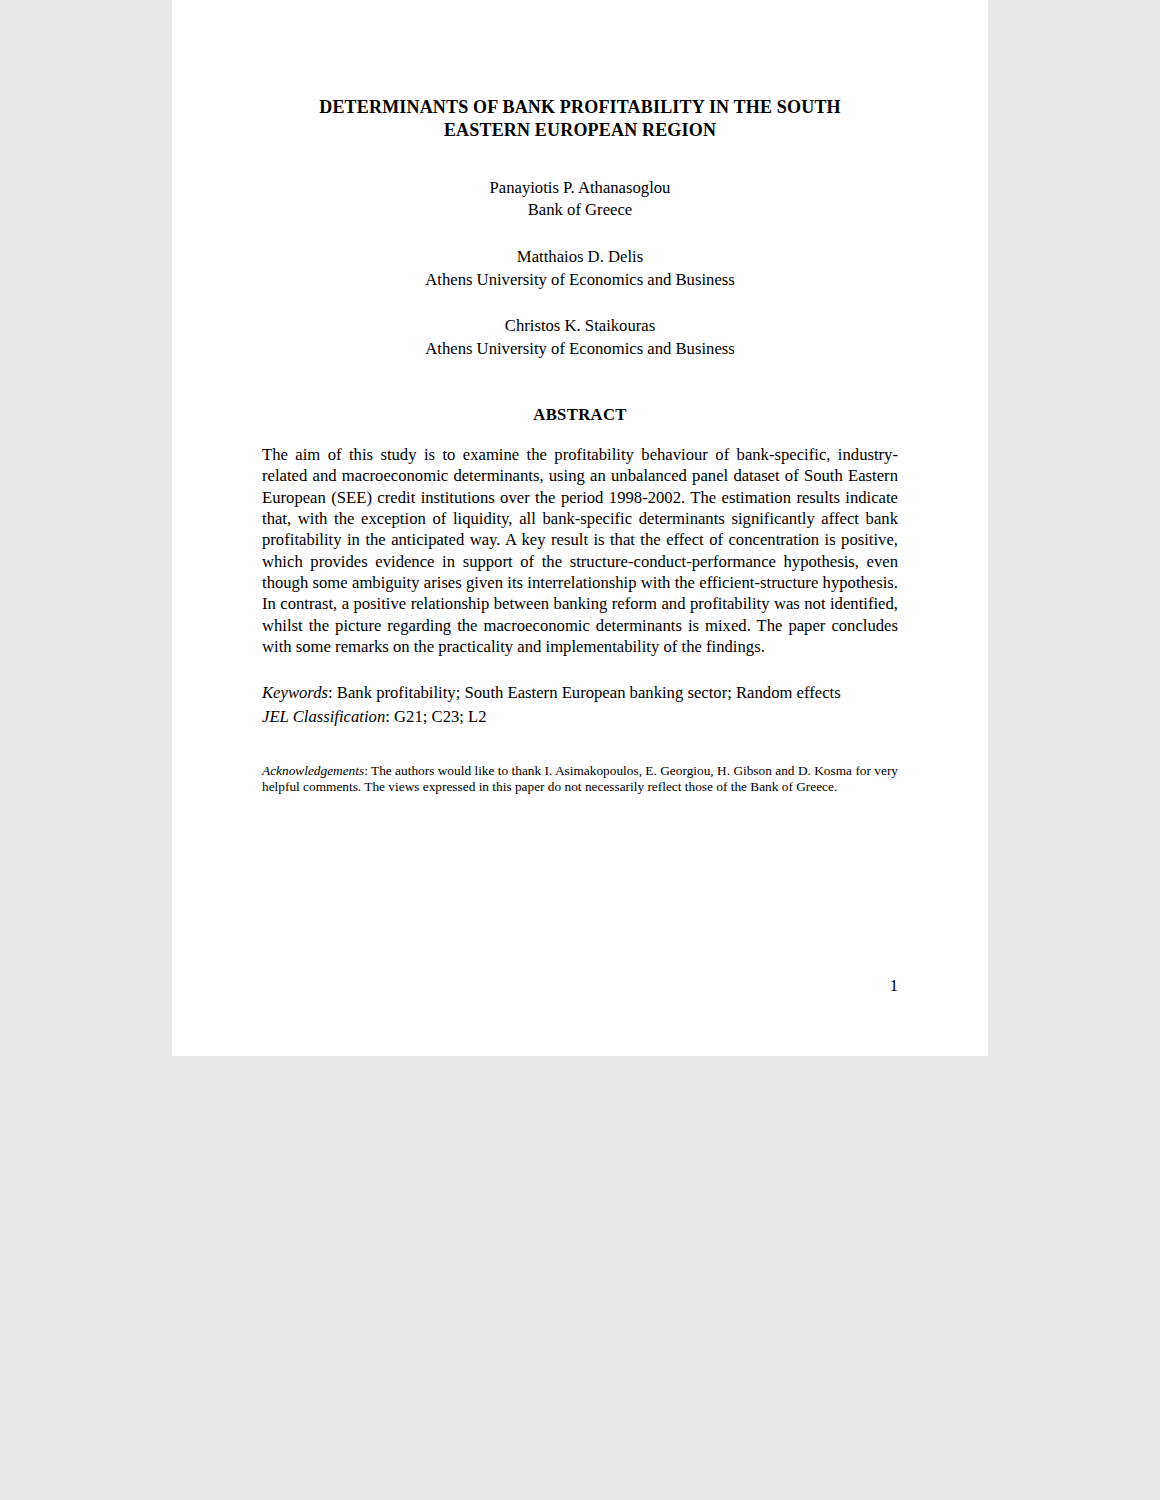Determinants of Bank Profitability in the South
Eastern European Region
Panayiotis P. Athanasoglou Bank of Greece
Matthaios D. Delis Athens University of Economics and Business
Christos K. Staikouras Athens University of Economics and Business
Abstract
The aim of this study is to examine the profitability behaviour of bank-specific, industry-related and macroeconomic determinants, using an unbalanced panel dataset of South Eastern European (SEE) credit institutions over the period 1998-2002. The estimation results indicate that, with the exception of liquidity, all bank-specific determinants significantly affect bank profitability in the anticipated way. A key result is that the effect of concentration is positive, which provides evidence in support of the structure-conduct-performance hypothesis, even though some ambiguity arises given its interrelationship with the efficient-structure hypothesis. In contrast, a positive relationship between banking reform and profitability was not identified, whilst the picture regarding the macroeconomic determinants is mixed. The paper concludes with some remarks on the practicality and implementability of the findings.
Keywords: Bank profitability; South Eastern European banking sector; Random effects
JEL Classification: G21; C23; L2
Acknowledgements: The authors would like to thank I. Asimakopoulos, E. Georgiou, H. Gibson and D. Kosma for very helpful comments. The views expressed in this paper do not necessarily reflect those of the Bank of Greece.
1